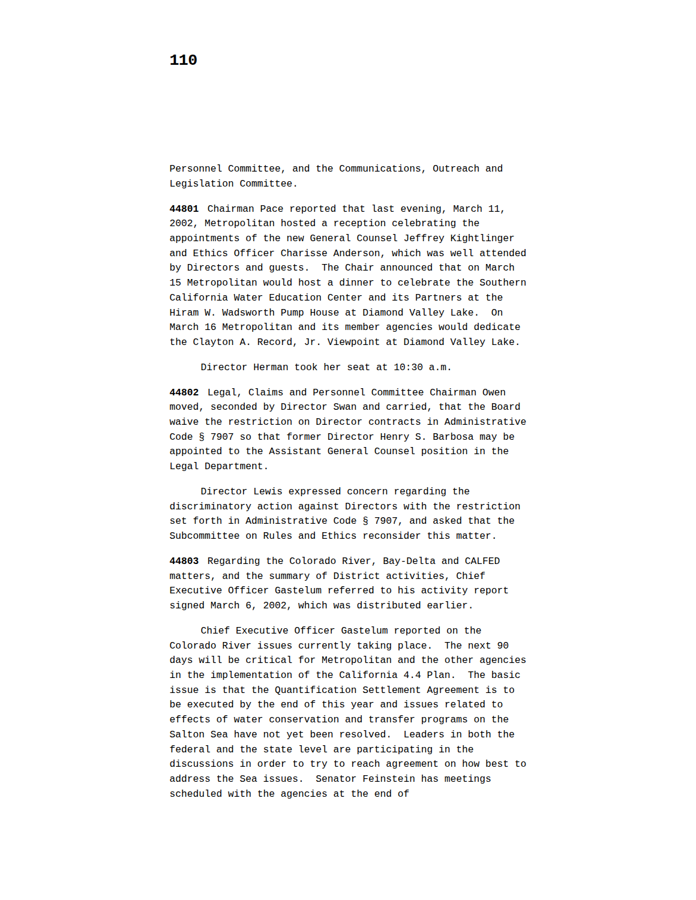110
Personnel Committee, and the Communications, Outreach and Legislation Committee.
44801 Chairman Pace reported that last evening, March 11, 2002, Metropolitan hosted a reception celebrating the appointments of the new General Counsel Jeffrey Kightlinger and Ethics Officer Charisse Anderson, which was well attended by Directors and guests. The Chair announced that on March 15 Metropolitan would host a dinner to celebrate the Southern California Water Education Center and its Partners at the Hiram W. Wadsworth Pump House at Diamond Valley Lake. On March 16 Metropolitan and its member agencies would dedicate the Clayton A. Record, Jr. Viewpoint at Diamond Valley Lake.
Director Herman took her seat at 10:30 a.m.
44802 Legal, Claims and Personnel Committee Chairman Owen moved, seconded by Director Swan and carried, that the Board waive the restriction on Director contracts in Administrative Code § 7907 so that former Director Henry S. Barbosa may be appointed to the Assistant General Counsel position in the Legal Department.
Director Lewis expressed concern regarding the discriminatory action against Directors with the restriction set forth in Administrative Code § 7907, and asked that the Subcommittee on Rules and Ethics reconsider this matter.
44803 Regarding the Colorado River, Bay-Delta and CALFED matters, and the summary of District activities, Chief Executive Officer Gastelum referred to his activity report signed March 6, 2002, which was distributed earlier.
Chief Executive Officer Gastelum reported on the Colorado River issues currently taking place. The next 90 days will be critical for Metropolitan and the other agencies in the implementation of the California 4.4 Plan. The basic issue is that the Quantification Settlement Agreement is to be executed by the end of this year and issues related to effects of water conservation and transfer programs on the Salton Sea have not yet been resolved. Leaders in both the federal and the state level are participating in the discussions in order to try to reach agreement on how best to address the Sea issues. Senator Feinstein has meetings scheduled with the agencies at the end of